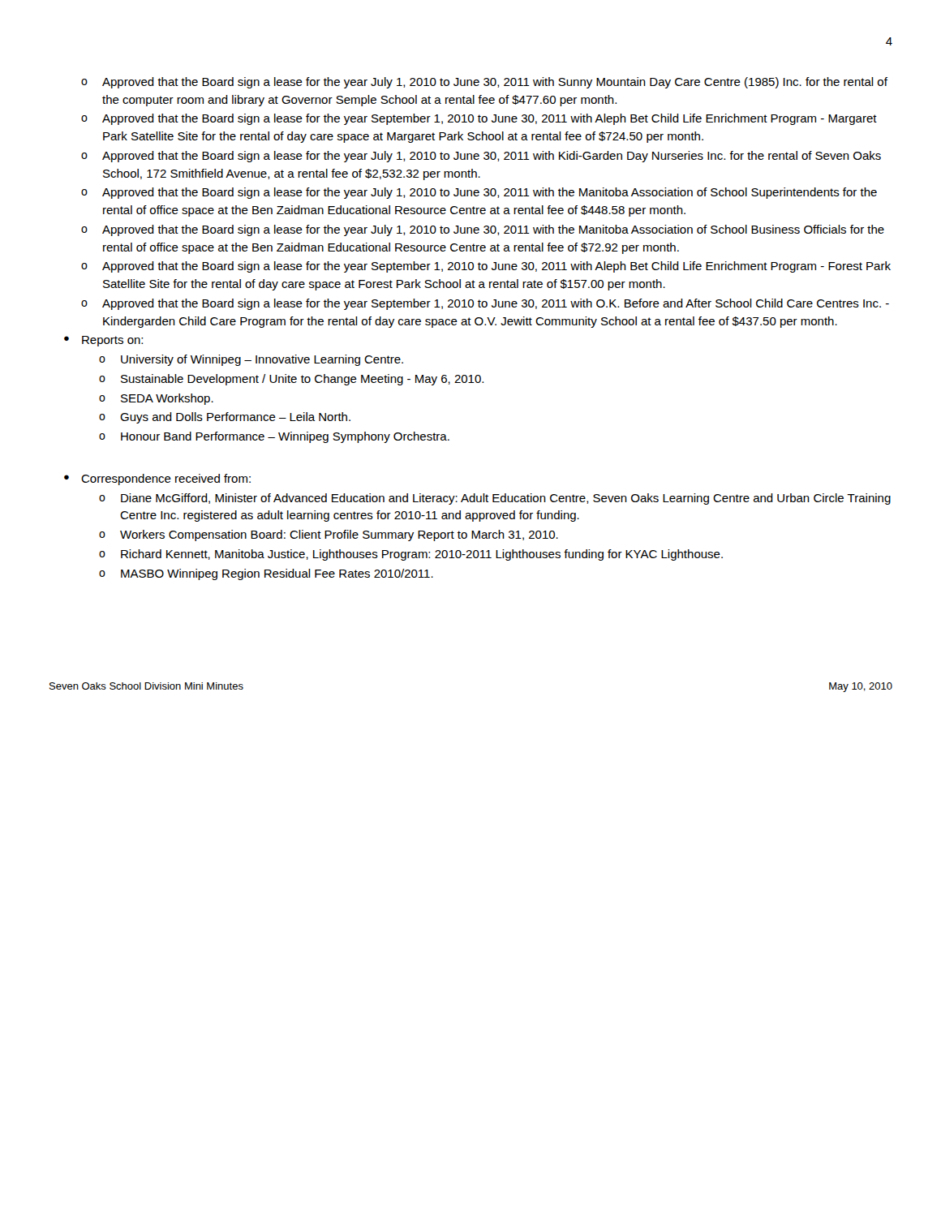4
Approved that the Board sign a lease for the year July 1, 2010 to June 30, 2011 with Sunny Mountain Day Care Centre (1985) Inc. for the rental of the computer room and library at Governor Semple School at a rental fee of $477.60 per month.
Approved that the Board sign a lease for the year September 1, 2010 to June 30, 2011 with Aleph Bet Child Life Enrichment Program - Margaret Park Satellite Site for the rental of day care space at Margaret Park School at a rental fee of $724.50 per month.
Approved that the Board sign a lease for the year July 1, 2010 to June 30, 2011 with Kidi-Garden Day Nurseries Inc. for the rental of Seven Oaks School, 172 Smithfield Avenue, at a rental fee of $2,532.32 per month.
Approved that the Board sign a lease for the year July 1, 2010 to June 30, 2011 with the Manitoba Association of School Superintendents for the rental of office space at the Ben Zaidman Educational Resource Centre at a rental fee of $448.58 per month.
Approved that the Board sign a lease for the year July 1, 2010 to June 30, 2011 with the Manitoba Association of School Business Officials for the rental of office space at the Ben Zaidman Educational Resource Centre at a rental fee of $72.92 per month.
Approved that the Board sign a lease for the year September 1, 2010 to June 30, 2011 with Aleph Bet Child Life Enrichment Program - Forest Park Satellite Site for the rental of day care space at Forest Park School at a rental rate of $157.00 per month.
Approved that the Board sign a lease for the year September 1, 2010 to June 30, 2011 with O.K. Before and After School Child Care Centres Inc. - Kindergarden Child Care Program for the rental of day care space at O.V. Jewitt Community School at a rental fee of $437.50 per month.
Reports on:
University of Winnipeg – Innovative Learning Centre.
Sustainable Development / Unite to Change Meeting - May 6, 2010.
SEDA Workshop.
Guys and Dolls Performance – Leila North.
Honour Band Performance – Winnipeg Symphony Orchestra.
Correspondence received from:
Diane McGifford, Minister of Advanced Education and Literacy: Adult Education Centre, Seven Oaks Learning Centre and Urban Circle Training Centre Inc. registered as adult learning centres for 2010-11 and approved for funding.
Workers Compensation Board: Client Profile Summary Report to March 31, 2010.
Richard Kennett, Manitoba Justice, Lighthouses Program: 2010-2011 Lighthouses funding for KYAC Lighthouse.
MASBO Winnipeg Region Residual Fee Rates 2010/2011.
Seven Oaks School Division Mini Minutes May 10, 2010